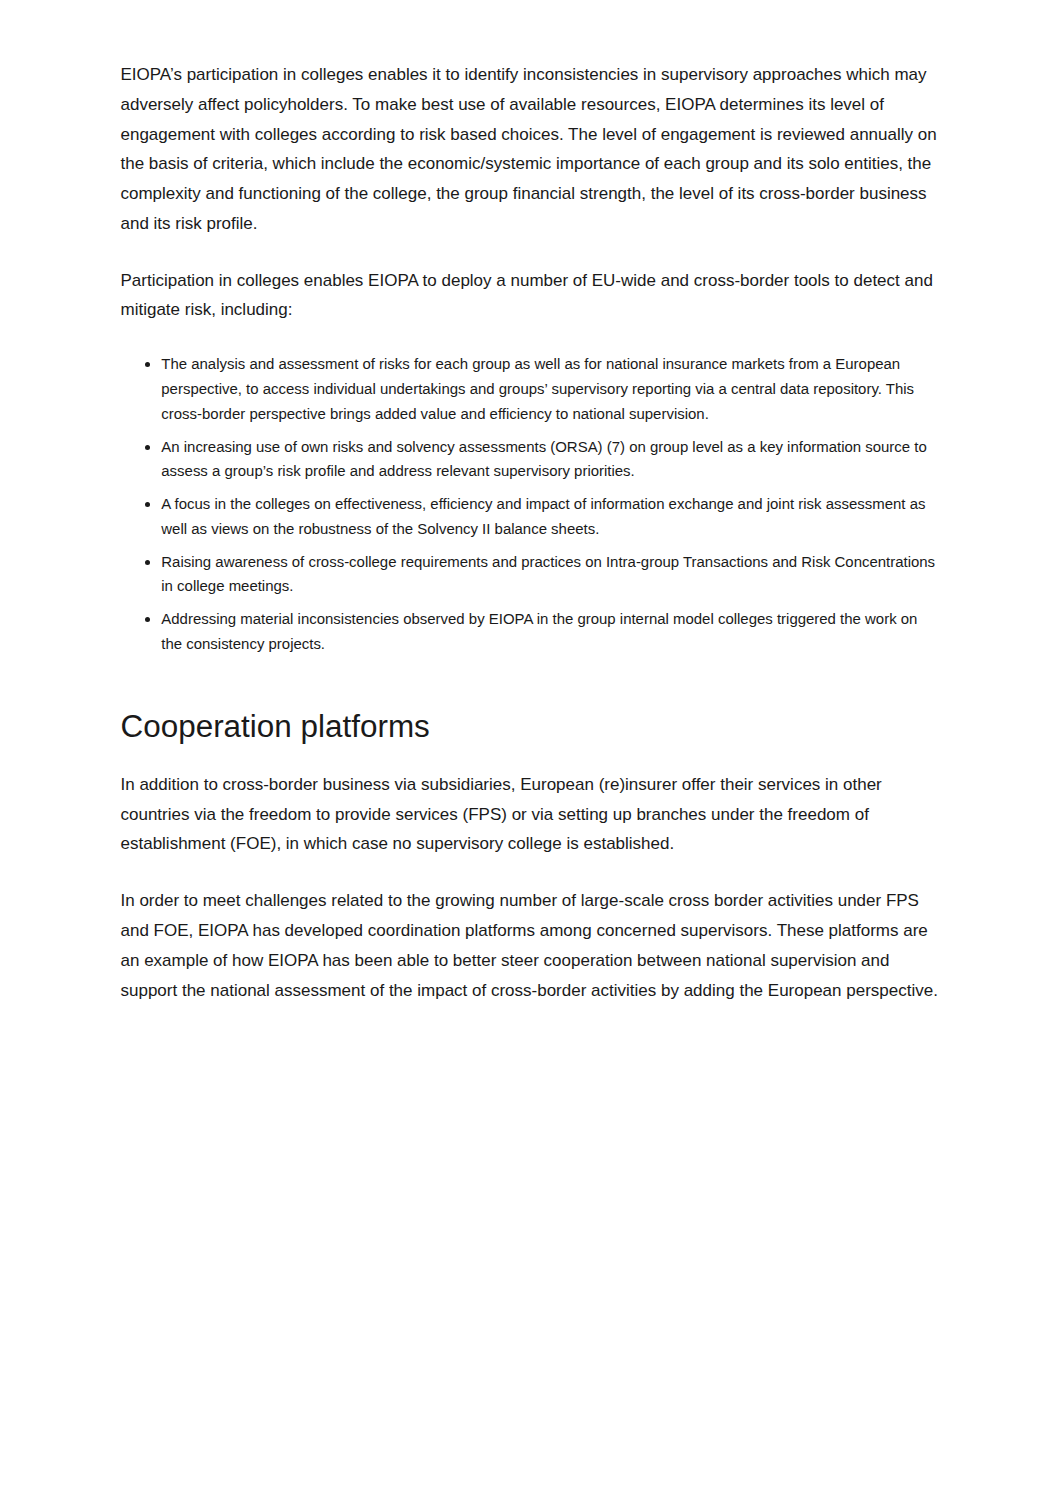EIOPA’s participation in colleges enables it to identify inconsistencies in supervisory approaches which may adversely affect policyholders. To make best use of available resources, EIOPA determines its level of engagement with colleges according to risk based choices. The level of engagement is reviewed annually on the basis of criteria, which include the economic/systemic importance of each group and its solo entities, the complexity and functioning of the college, the group financial strength, the level of its cross-border business and its risk profile.
Participation in colleges enables EIOPA to deploy a number of EU-wide and cross-border tools to detect and mitigate risk, including:
The analysis and assessment of risks for each group as well as for national insurance markets from a European perspective, to access individual undertakings and groups’ supervisory reporting via a central data repository. This cross-border perspective brings added value and efficiency to national supervision.
An increasing use of own risks and solvency assessments (ORSA) (7) on group level as a key information source to assess a group’s risk profile and address relevant supervisory priorities.
A focus in the colleges on effectiveness, efficiency and impact of information exchange and joint risk assessment as well as views on the robustness of the Solvency II balance sheets.
Raising awareness of cross-college requirements and practices on Intra-group Transactions and Risk Concentrations in college meetings.
Addressing material inconsistencies observed by EIOPA in the group internal model colleges triggered the work on the consistency projects.
Cooperation platforms
In addition to cross-border business via subsidiaries, European (re)insurer offer their services in other countries via the freedom to provide services (FPS) or via setting up branches under the freedom of establishment (FOE), in which case no supervisory college is established.
In order to meet challenges related to the growing number of large-scale cross border activities under FPS and FOE, EIOPA has developed coordination platforms among concerned supervisors. These platforms are an example of how EIOPA has been able to better steer cooperation between national supervision and support the national assessment of the impact of cross-border activities by adding the European perspective.